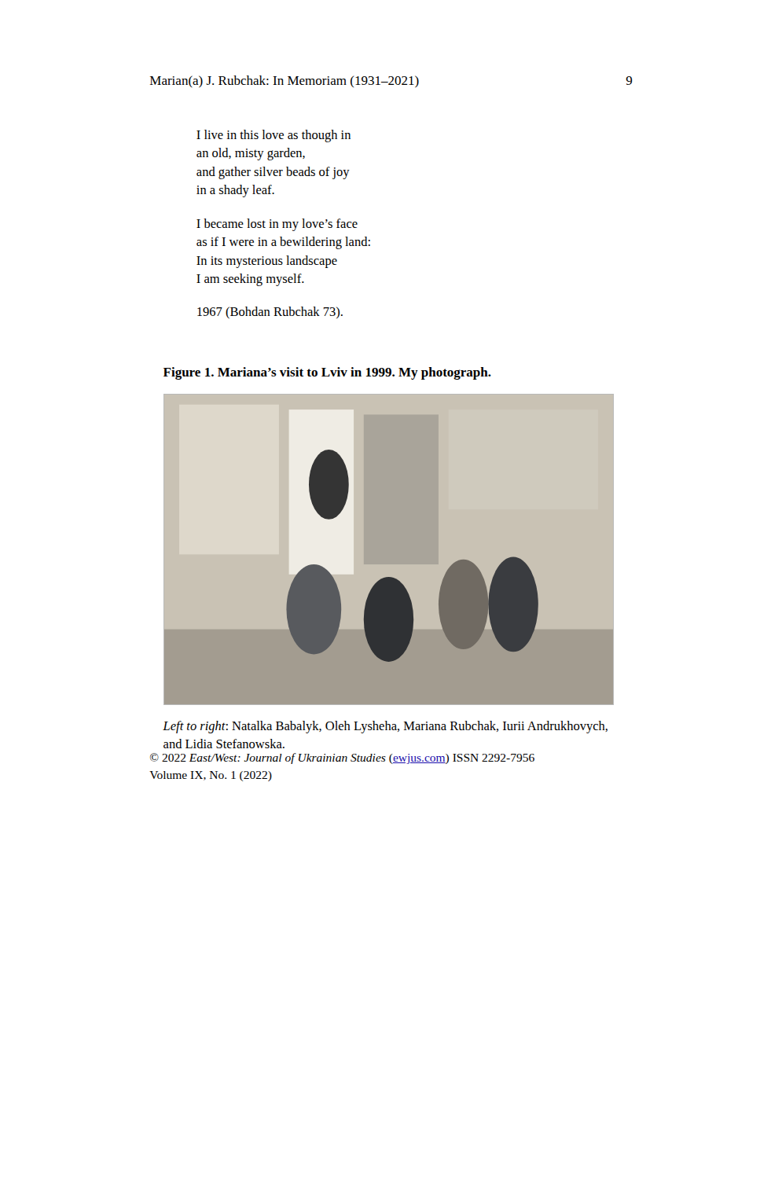Marian(a) J. Rubchak: In Memoriam (1931–2021) 9
I live in this love as though in an old, misty garden, and gather silver beads of joy in a shady leaf.
I became lost in my love’s face as if I were in a bewildering land: In its mysterious landscape I am seeking myself.
1967 (Bohdan Rubchak 73).
Figure 1. Mariana’s visit to Lviv in 1999. My photograph.
Left to right: Natalka Babalyk, Oleh Lysheha, Mariana Rubchak, Iurii Andrukhovych, and Lidia Stefanowska.
© 2022 East/West: Journal of Ukrainian Studies (ewjus.com) ISSN 2292-7956
Volume IX, No. 1 (2022)